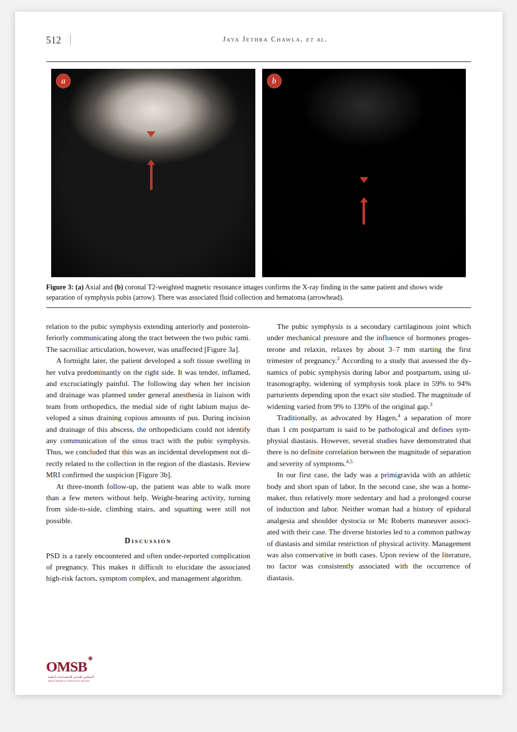512
Jaya Jethra Chawla, et al.
a
b
Figure 3: (a) Axial and (b) coronal T2-weighted magnetic resonance images confirms the X-ray finding in the same patient and shows wide separation of symphysis pubis (arrow). There was associated fluid collection and hematoma (arrowhead).
relation to the pubic symphysis extending anteriorly and posteroinferiorly communicating along the tract between the two pubic rami. The sacroiliac articulation, however, was unaffected [Figure 3a].
A fortnight later, the patient developed a soft tissue swelling in her vulva predominantly on the right side. It was tender, inflamed, and excruciatingly painful. The following day when her incision and drainage was planned under general anesthesia in liaison with team from orthopedics, the medial side of right labium majus developed a sinus draining copious amounts of pus. During incision and drainage of this abscess, the orthopedicians could not identify any communication of the sinus tract with the pubic symphysis. Thus, we concluded that this was an incidental development not directly related to the collection in the region of the diastasis. Review MRI confirmed the suspicion [Figure 3b].
At three-month follow-up, the patient was able to walk more than a few meters without help. Weight-bearing activity, turning from side-to-side, climbing stairs, and squatting were still not possible.
Discussion
PSD is a rarely encountered and often under-reported complication of pregnancy. This makes it difficult to elucidate the associated high-risk factors, symptom complex, and management algorithm.
The pubic symphysis is a secondary cartilaginous joint which under mechanical pressure and the influence of hormones progesterone and relaxin, relaxes by about 3–7 mm starting the first trimester of pregnancy.2 According to a study that assessed the dynamics of pubic symphysis during labor and postpartum, using ultrasonography, widening of symphysis took place in 59% to 94% parturients depending upon the exact site studied. The magnitude of widening varied from 9% to 139% of the original gap.3
Traditionally, as advocated by Hagen,4 a separation of more than 1 cm postpartum is said to be pathological and defines symphysial diastasis. However, several studies have demonstrated that there is no definite correlation between the magnitude of separation and severity of symptoms.4,5
In our first case, the lady was a primigravida with an athletic body and short span of labor. In the second case, she was a homemaker, thus relatively more sedentary and had a prolonged course of induction and labor. Neither woman had a history of epidural analgesia and shoulder dystocia or Mc Roberts maneuver associated with their case. The diverse histories led to a common pathway of diastasis and similar restriction of physical activity. Management was also conservative in both cases. Upon review of the literature, no factor was consistently associated with the occurrence of diastasis.
OMSB
المجلس العماني للاختصاصات الطبية
OMAN MEDICAL SPECIALTY BOARD